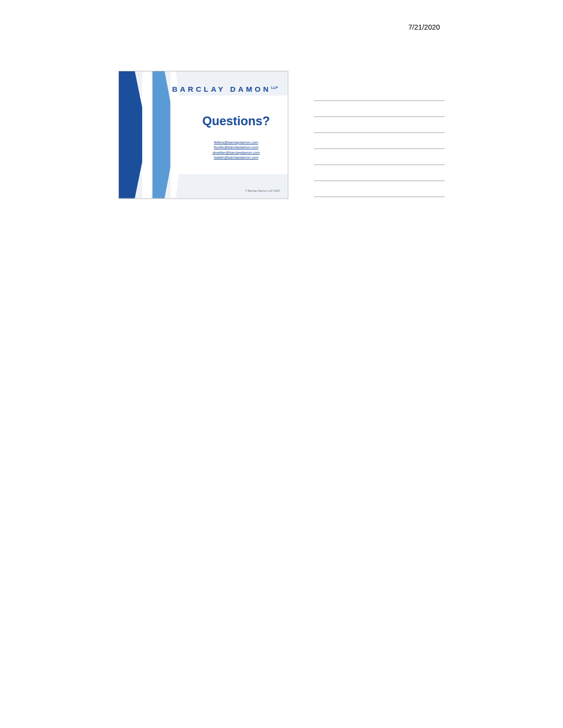7/21/2020
BARCLAY DAMONLLP
Questions?
fbifera@barclaydamon.com tfucillo@barclaydamon.com dmettler@barclaydamon.com twalsh@barclaydamon.com
© Barclay Damon LLP 2020